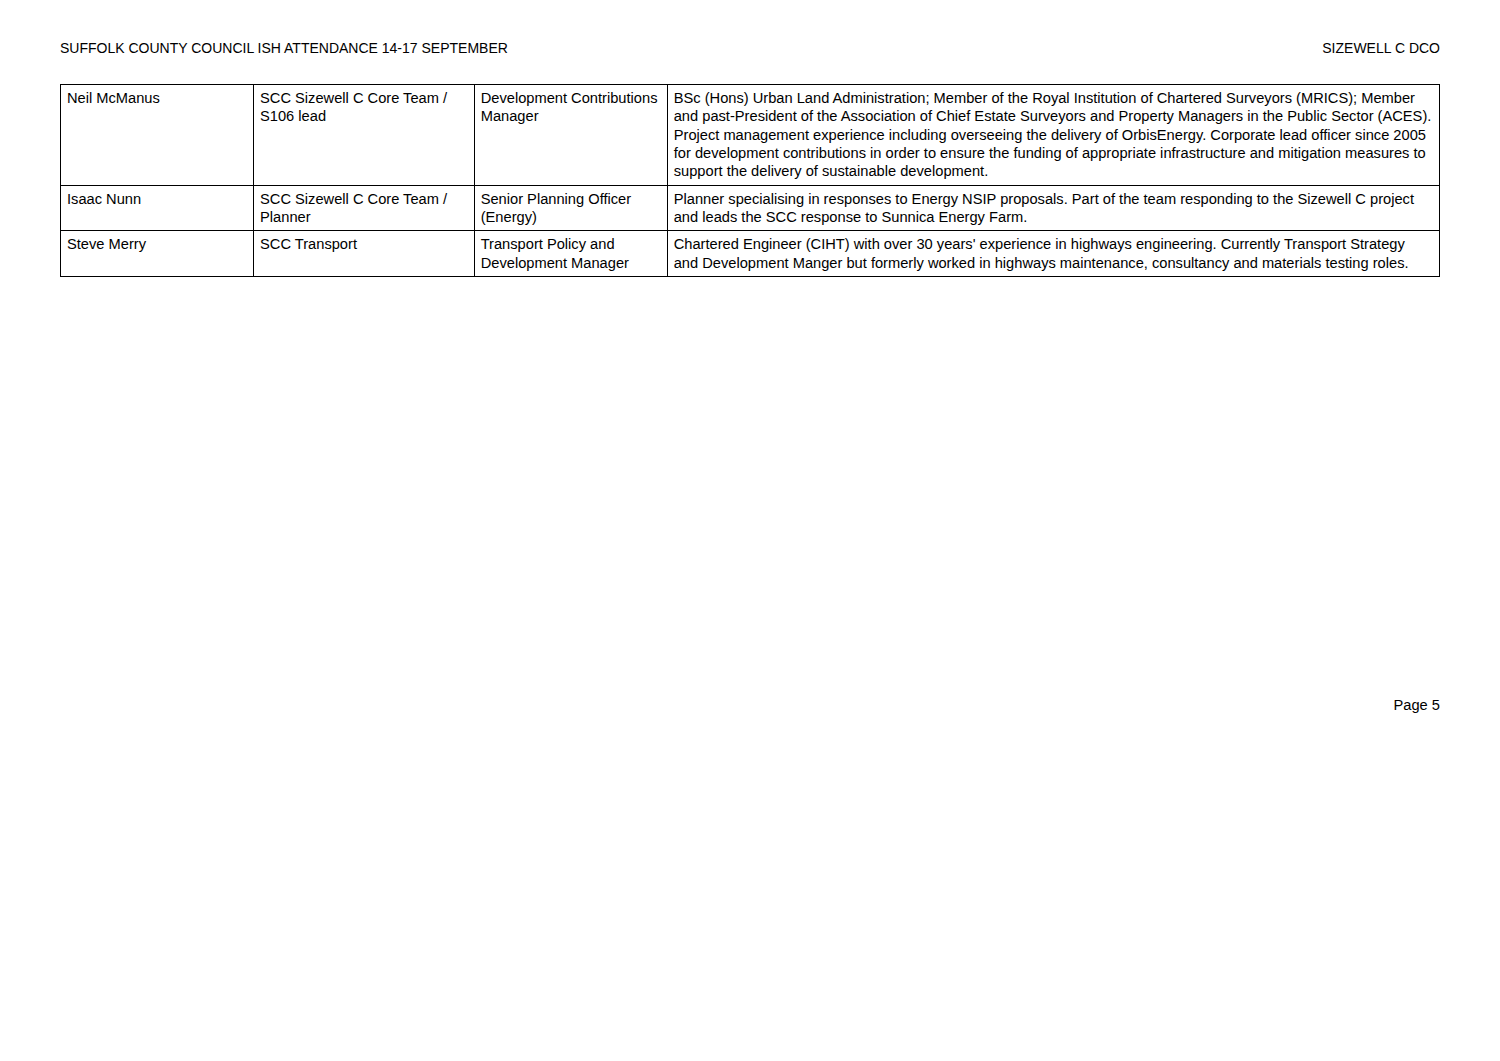SUFFOLK COUNTY COUNCIL ISH ATTENDANCE 14-17 SEPTEMBER
SIZEWELL C DCO
| Neil McManus | SCC Sizewell C Core Team / S106 lead | Development Contributions Manager | BSc (Hons) Urban Land Administration; Member of the Royal Institution of Chartered Surveyors (MRICS); Member and past-President of the Association of Chief Estate Surveyors and Property Managers in the Public Sector (ACES). Project management experience including overseeing the delivery of OrbisEnergy. Corporate lead officer since 2005 for development contributions in order to ensure the funding of appropriate infrastructure and mitigation measures to support the delivery of sustainable development. |
| Isaac Nunn | SCC Sizewell C Core Team / Planner | Senior Planning Officer (Energy) | Planner specialising in responses to Energy NSIP proposals. Part of the team responding to the Sizewell C project and leads the SCC response to Sunnica Energy Farm. |
| Steve Merry | SCC Transport | Transport Policy and Development Manager | Chartered Engineer (CIHT) with over 30 years' experience in highways engineering. Currently Transport Strategy and Development Manger but formerly worked in highways maintenance, consultancy and materials testing roles. |
Page 5